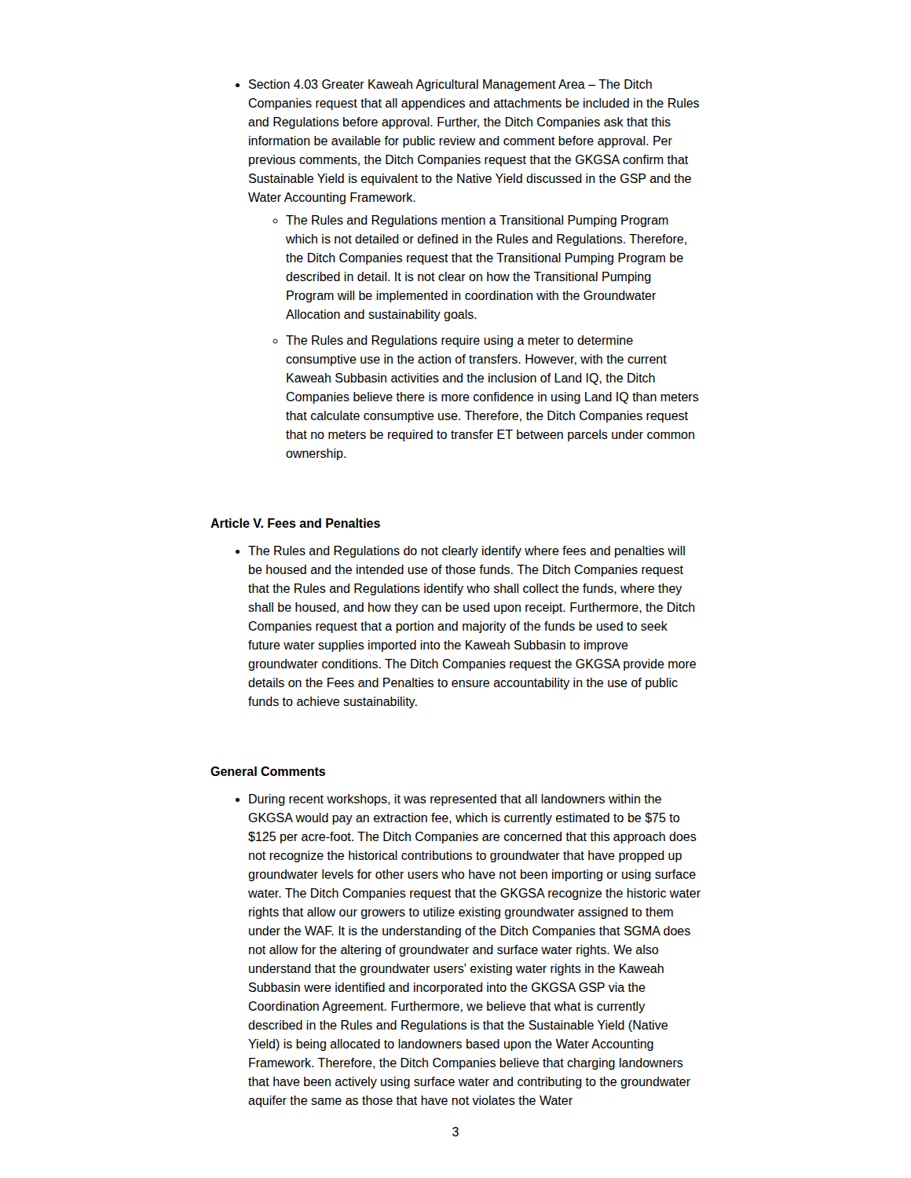Section 4.03 Greater Kaweah Agricultural Management Area – The Ditch Companies request that all appendices and attachments be included in the Rules and Regulations before approval. Further, the Ditch Companies ask that this information be available for public review and comment before approval. Per previous comments, the Ditch Companies request that the GKGSA confirm that Sustainable Yield is equivalent to the Native Yield discussed in the GSP and the Water Accounting Framework.
The Rules and Regulations mention a Transitional Pumping Program which is not detailed or defined in the Rules and Regulations. Therefore, the Ditch Companies request that the Transitional Pumping Program be described in detail. It is not clear on how the Transitional Pumping Program will be implemented in coordination with the Groundwater Allocation and sustainability goals.
The Rules and Regulations require using a meter to determine consumptive use in the action of transfers. However, with the current Kaweah Subbasin activities and the inclusion of Land IQ, the Ditch Companies believe there is more confidence in using Land IQ than meters that calculate consumptive use. Therefore, the Ditch Companies request that no meters be required to transfer ET between parcels under common ownership.
Article V. Fees and Penalties
The Rules and Regulations do not clearly identify where fees and penalties will be housed and the intended use of those funds. The Ditch Companies request that the Rules and Regulations identify who shall collect the funds, where they shall be housed, and how they can be used upon receipt. Furthermore, the Ditch Companies request that a portion and majority of the funds be used to seek future water supplies imported into the Kaweah Subbasin to improve groundwater conditions. The Ditch Companies request the GKGSA provide more details on the Fees and Penalties to ensure accountability in the use of public funds to achieve sustainability.
General Comments
During recent workshops, it was represented that all landowners within the GKGSA would pay an extraction fee, which is currently estimated to be $75 to $125 per acre-foot. The Ditch Companies are concerned that this approach does not recognize the historical contributions to groundwater that have propped up groundwater levels for other users who have not been importing or using surface water. The Ditch Companies request that the GKGSA recognize the historic water rights that allow our growers to utilize existing groundwater assigned to them under the WAF. It is the understanding of the Ditch Companies that SGMA does not allow for the altering of groundwater and surface water rights. We also understand that the groundwater users' existing water rights in the Kaweah Subbasin were identified and incorporated into the GKGSA GSP via the Coordination Agreement. Furthermore, we believe that what is currently described in the Rules and Regulations is that the Sustainable Yield (Native Yield) is being allocated to landowners based upon the Water Accounting Framework. Therefore, the Ditch Companies believe that charging landowners that have been actively using surface water and contributing to the groundwater aquifer the same as those that have not violates the Water
3